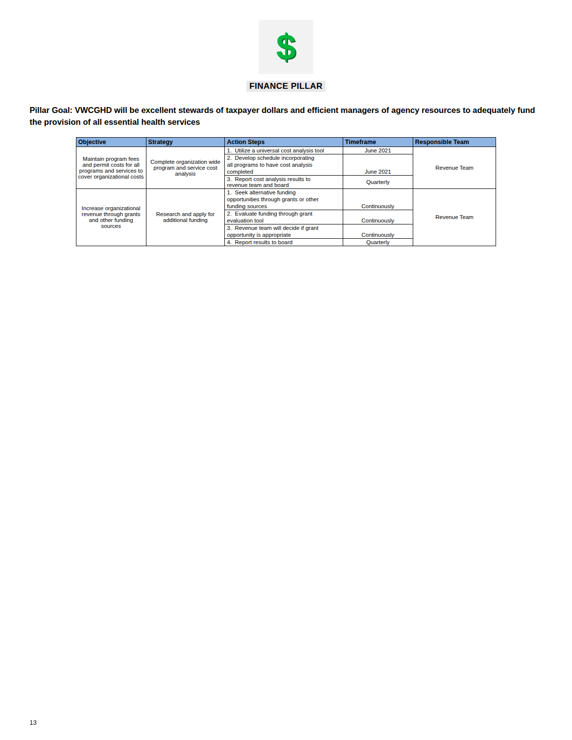$
FINANCE PILLAR
Pillar Goal: VWCGHD will be excellent stewards of taxpayer dollars and efficient managers of agency resources to adequately fund the provision of all essential health services
| Objective | Strategy | Action Steps | Timeframe | Responsible Team |
| --- | --- | --- | --- | --- |
| Maintain program fees and permit costs for all programs and services to cover organizational costs | Complete organization wide program and service cost analysis | 1. Utilize a universal cost analysis tool | June 2021 | Revenue Team |
| 2. Develop schedule incorporating | |
| all programs to have cost analysis | |
| completed | June 2021 |
| 3. Report cost analysis results to revenue team and board | Quarterly |
| Increase organizational revenue through grants and other funding sources | Research and apply for additional funding | 1. Seek alternative funding | | Revenue Team |
| opportunities through grants or other | |
| funding sources | Continuously |
| 2. Evaluate funding through grant | |
| evaluation tool | Continuously |
| 3. Revenue team will decide if grant | |
| opportunity is appropriate | Continuously |
| 4. Report results to board | Quarterly |
13